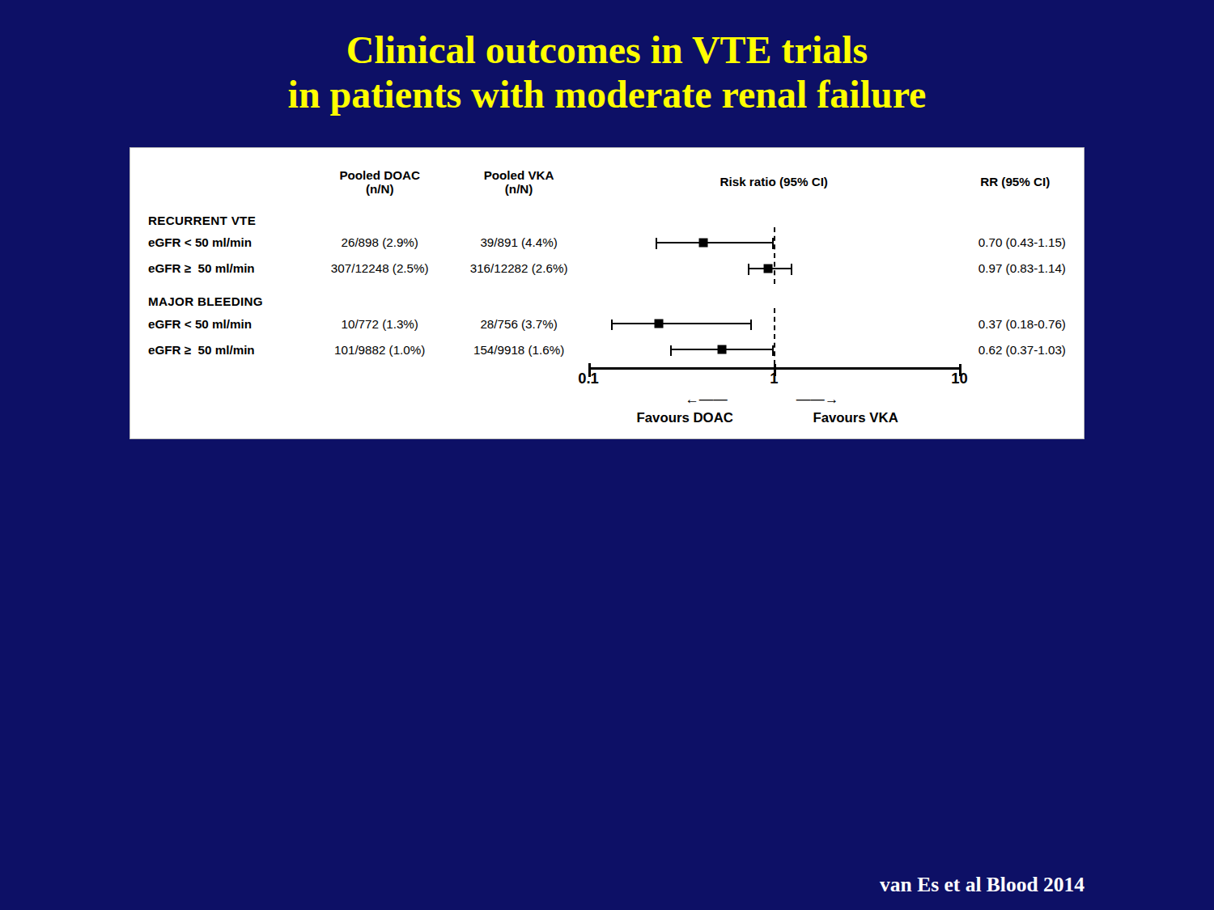Clinical outcomes in VTE trials
in patients with moderate renal failure
Forest plot of recurrent VTE and major bleeding comparing pooled DOAC versus pooled VKA by eGFR category
| | Pooled DOAC (n/N) | Pooled VKA (n/N) | Risk ratio (95% CI) | RR (95% CI) |
| --- | --- | --- | --- | --- |
| RECURRENT VTE |
| eGFR < 50 ml/min | 26/898 (2.9%) | 39/891 (4.4%) | | 0.70 (0.43-1.15) |
| eGFR ≥ 50 ml/min | 307/12248 (2.5%) | 316/12282 (2.6%) | | 0.97 (0.83-1.14) |
| MAJOR BLEEDING |
| eGFR < 50 ml/min | 10/772 (1.3%) | 28/756 (3.7%) | | 0.37 (0.18-0.76) |
| eGFR ≥ 50 ml/min | 101/9882 (1.0%) | 154/9918 (1.6%) | | 0.62 (0.37-1.03) |
| | | | 0.1 1 10 ←—— ——→ Favours DOAC Favours VKA | |
van Es et al Blood 2014